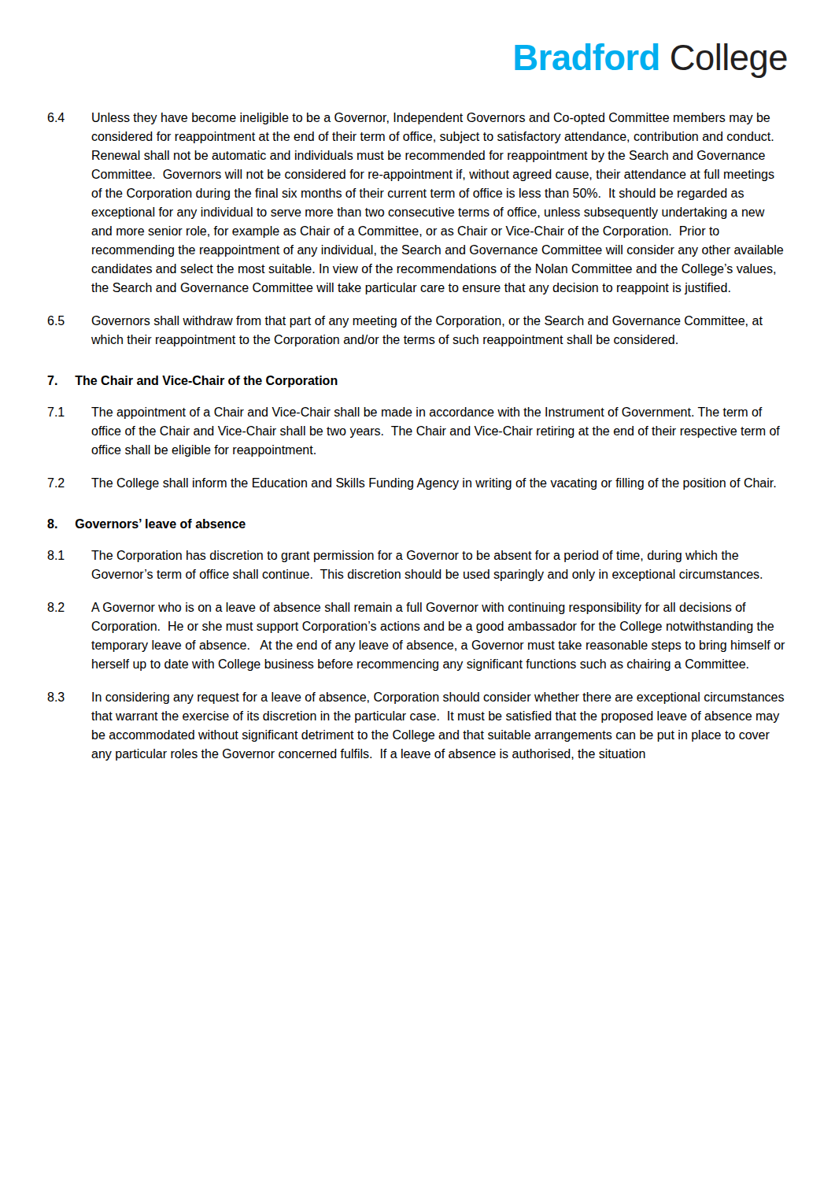Bradford College
6.4
Unless they have become ineligible to be a Governor, Independent Governors and Co-opted Committee members may be considered for reappointment at the end of their term of office, subject to satisfactory attendance, contribution and conduct. Renewal shall not be automatic and individuals must be recommended for reappointment by the Search and Governance Committee. Governors will not be considered for re-appointment if, without agreed cause, their attendance at full meetings of the Corporation during the final six months of their current term of office is less than 50%. It should be regarded as exceptional for any individual to serve more than two consecutive terms of office, unless subsequently undertaking a new and more senior role, for example as Chair of a Committee, or as Chair or Vice-Chair of the Corporation. Prior to recommending the reappointment of any individual, the Search and Governance Committee will consider any other available candidates and select the most suitable. In view of the recommendations of the Nolan Committee and the College’s values, the Search and Governance Committee will take particular care to ensure that any decision to reappoint is justified.
6.5
Governors shall withdraw from that part of any meeting of the Corporation, or the Search and Governance Committee, at which their reappointment to the Corporation and/or the terms of such reappointment shall be considered.
7. The Chair and Vice-Chair of the Corporation
7.1
The appointment of a Chair and Vice-Chair shall be made in accordance with the Instrument of Government. The term of office of the Chair and Vice-Chair shall be two years. The Chair and Vice-Chair retiring at the end of their respective term of office shall be eligible for reappointment.
7.2
The College shall inform the Education and Skills Funding Agency in writing of the vacating or filling of the position of Chair.
8. Governors’ leave of absence
8.1
The Corporation has discretion to grant permission for a Governor to be absent for a period of time, during which the Governor’s term of office shall continue. This discretion should be used sparingly and only in exceptional circumstances.
8.2
A Governor who is on a leave of absence shall remain a full Governor with continuing responsibility for all decisions of Corporation. He or she must support Corporation’s actions and be a good ambassador for the College notwithstanding the temporary leave of absence. At the end of any leave of absence, a Governor must take reasonable steps to bring himself or herself up to date with College business before recommencing any significant functions such as chairing a Committee.
8.3
In considering any request for a leave of absence, Corporation should consider whether there are exceptional circumstances that warrant the exercise of its discretion in the particular case. It must be satisfied that the proposed leave of absence may be accommodated without significant detriment to the College and that suitable arrangements can be put in place to cover any particular roles the Governor concerned fulfils. If a leave of absence is authorised, the situation